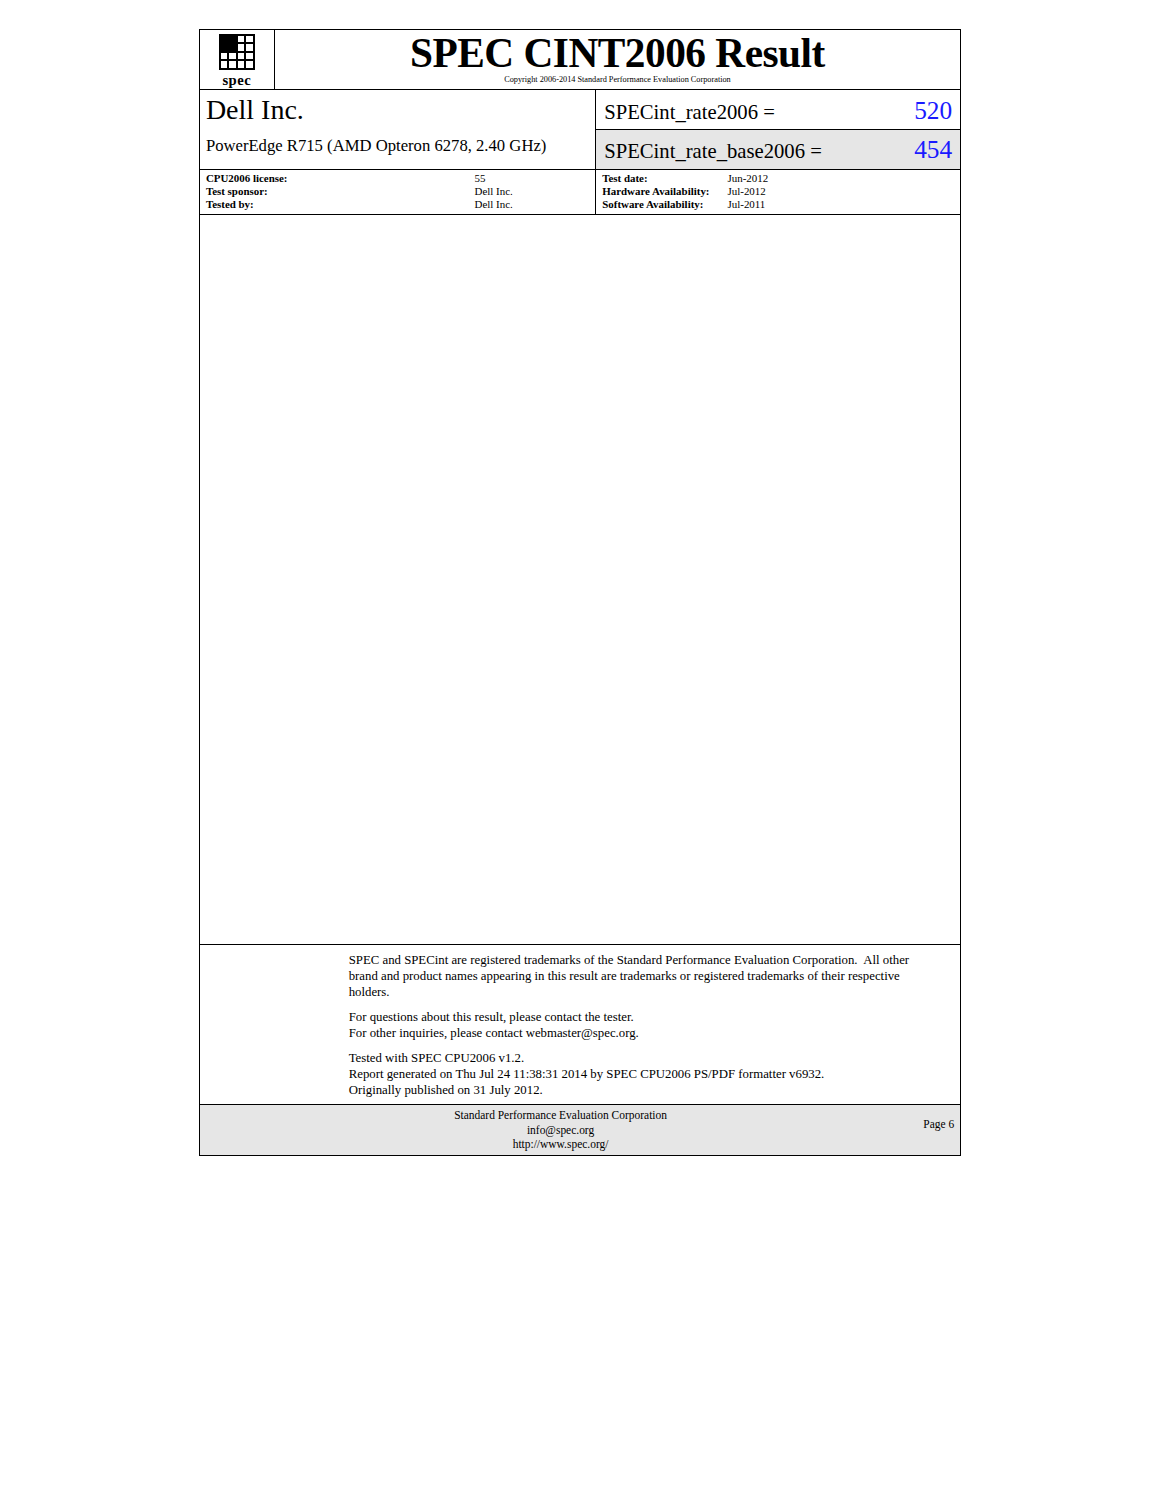spec
SPEC CINT2006 Result
Copyright 2006-2014 Standard Performance Evaluation Corporation
Dell Inc.
PowerEdge R715 (AMD Opteron 6278, 2.40 GHz)
SPECint_rate2006 = 520
SPECint_rate_base2006 = 454
| CPU2006 license: | 55 |
| Test sponsor: | Dell Inc. |
| Tested by: | Dell Inc. |
| Test date: | Jun-2012 |
| Hardware Availability: | Jul-2012 |
| Software Availability: | Jul-2011 |
SPEC and SPECint are registered trademarks of the Standard Performance Evaluation Corporation. All other brand and product names appearing in this result are trademarks or registered trademarks of their respective holders.
For questions about this result, please contact the tester.
For other inquiries, please contact webmaster@spec.org.
Tested with SPEC CPU2006 v1.2.
Report generated on Thu Jul 24 11:38:31 2014 by SPEC CPU2006 PS/PDF formatter v6932.
Originally published on 31 July 2012.
Standard Performance Evaluation Corporation
info@spec.org
http://www.spec.org/
Page 6